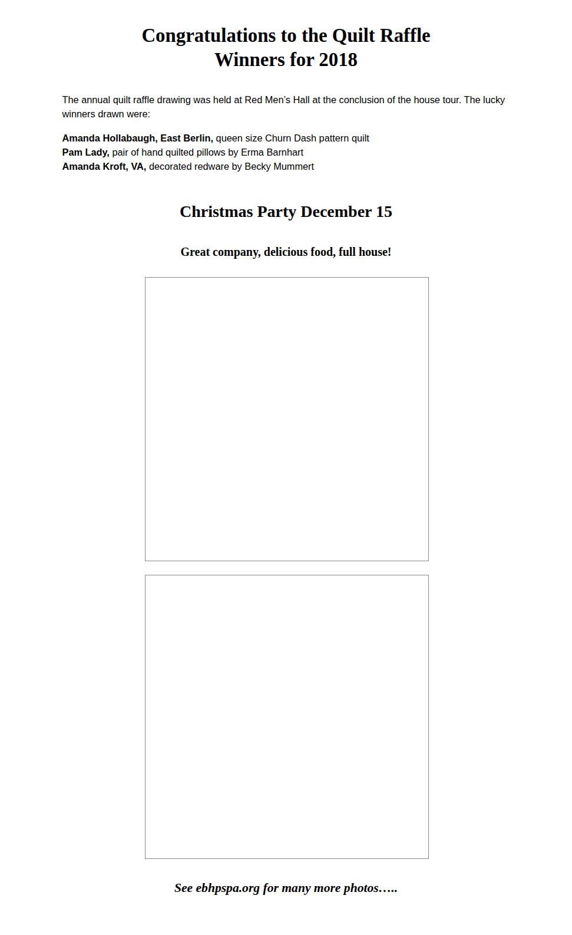Congratulations to the Quilt Raffle
Winners for 2018
The annual quilt raffle drawing was held at Red Men’s Hall at the conclusion of the house tour. The lucky winners drawn were:
Amanda Hollabaugh, East Berlin, queen size Churn Dash pattern quilt
Pam Lady, pair of hand quilted pillows by Erma Barnhart
Amanda Kroft, VA, decorated redware by Becky Mummert
Christmas Party December 15
Great company, delicious food, full house!
See ebhpspa.org for many more photos…..